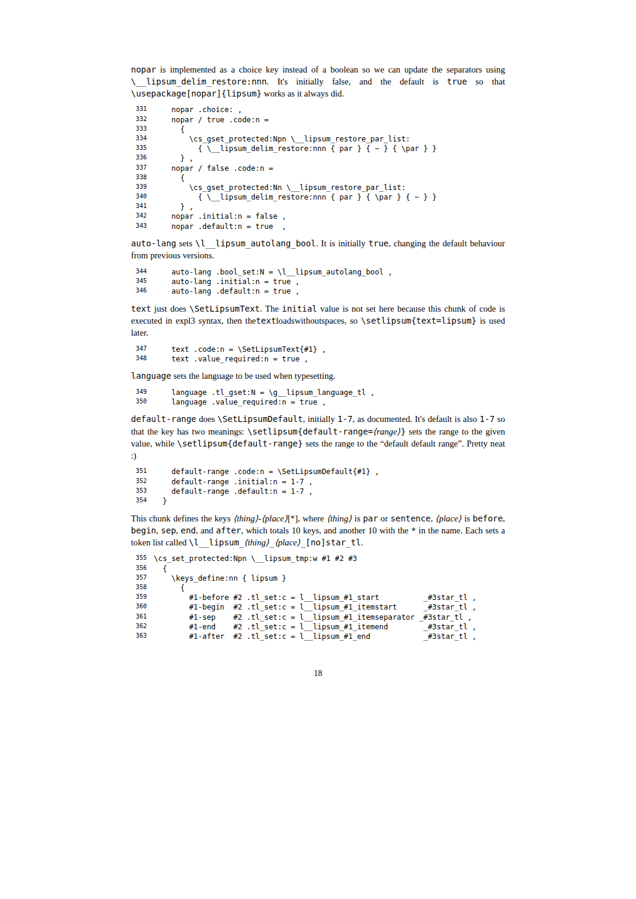nopar is implemented as a choice key instead of a boolean so we can update the separators using \__lipsum_delim_restore:nnn. It's initially false, and the default is true so that \usepackage[nopar]{lipsum} works as it always did.
| 331 | nopar .choice: , |
| 332 | nopar / true .code:n = |
| 333 | { |
| 334 | \cs_gset_protected:Npn \__lipsum_restore_par_list: |
| 335 | { \__lipsum_delim_restore:nnn { par } { ~ } { \par } } |
| 336 | } , |
| 337 | nopar / false .code:n = |
| 338 | { |
| 339 | \cs_gset_protected:Nn \__lipsum_restore_par_list: |
| 340 | { \__lipsum_delim_restore:nnn { par } { \par } { ~ } } |
| 341 | } , |
| 342 | nopar .initial:n = false , |
| 343 | nopar .default:n = true , |
auto-lang sets \l__lipsum_autolang_bool. It is initially true, changing the default behaviour from previous versions.
| 344 | auto-lang .bool_set:N = \l__lipsum_autolang_bool , |
| 345 | auto-lang .initial:n = true , |
| 346 | auto-lang .default:n = true , |
text just does \SetLipsumText. The initial value is not set here because this chunk of code is executed in expl3 syntax, then thetextloadswithoutspaces, so \setlipsum{text=lipsum} is used later.
| 347 | text .code:n = \SetLipsumText{#1} , |
| 348 | text .value_required:n = true , |
language sets the language to be used when typesetting.
| 349 | language .tl_gset:N = \g__lipsum_language_tl , |
| 350 | language .value_required:n = true , |
default-range does \SetLipsumDefault, initially 1-7, as documented. It's default is also 1-7 so that the key has two meanings: \setlipsum{default-range=⟨range⟩} sets the range to the given value, while \setlipsum{default-range} sets the range to the “default default range”. Pretty neat :)
| 351 | default-range .code:n = \SetLipsumDefault{#1} , |
| 352 | default-range .initial:n = 1-7 , |
| 353 | default-range .default:n = 1-7 , |
| 354 | } |
This chunk defines the keys ⟨thing⟩-⟨place⟩[*], where ⟨thing⟩ is par or sentence, ⟨place⟩ is before, begin, sep, end, and after, which totals 10 keys, and another 10 with the * in the name. Each sets a token list called \l__lipsum_⟨thing⟩_⟨place⟩_[no]star_tl.
| 355 | \cs_set_protected:Npn \__lipsum_tmp:w #1 #2 #3 |
| 356 | { |
| 357 | \keys_define:nn { lipsum } |
| 358 | { |
| 359 | #1-before #2 .tl_set:c = l__lipsum_#1_start _#3star_tl , |
| 360 | #1-begin #2 .tl_set:c = l__lipsum_#1_itemstart _#3star_tl , |
| 361 | #1-sep #2 .tl_set:c = l__lipsum_#1_itemseparator _#3star_tl , |
| 362 | #1-end #2 .tl_set:c = l__lipsum_#1_itemend _#3star_tl , |
| 363 | #1-after #2 .tl_set:c = l__lipsum_#1_end _#3star_tl , |
18